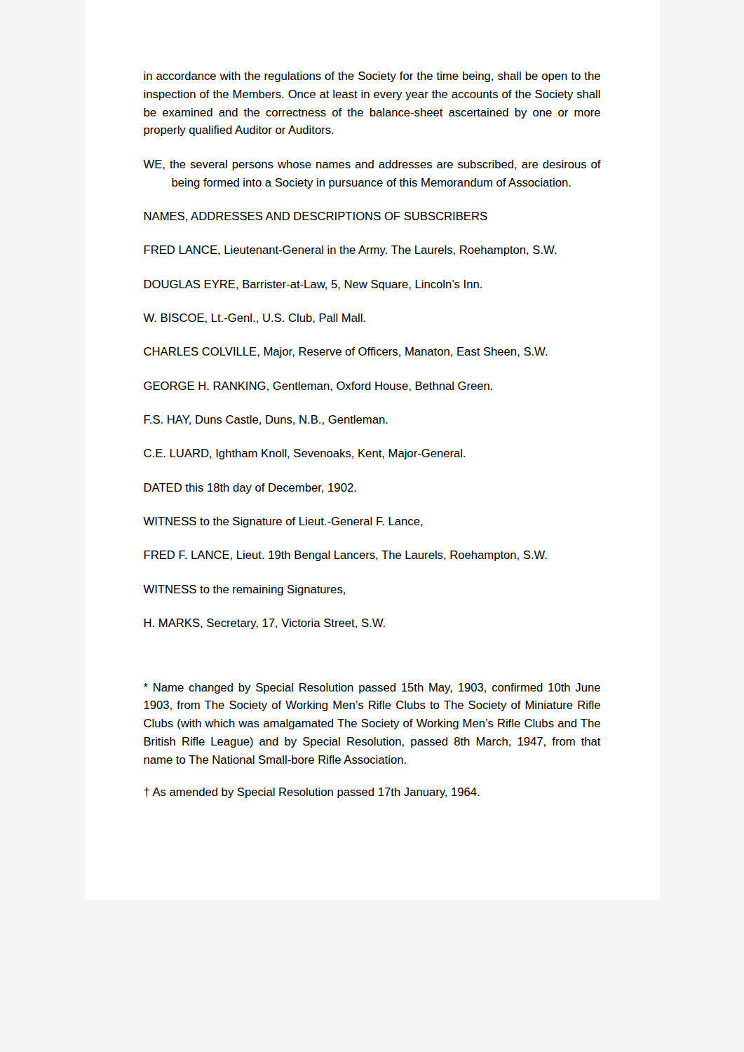in accordance with the regulations of the Society for the time being, shall be open to the inspection of the Members. Once at least in every year the accounts of the Society shall be examined and the correctness of the balance-sheet ascertained by one or more properly qualified Auditor or Auditors.
WE, the several persons whose names and addresses are subscribed, are desirous of being formed into a Society in pursuance of this Memorandum of Association.
NAMES, ADDRESSES AND DESCRIPTIONS OF SUBSCRIBERS
FRED LANCE, Lieutenant-General in the Army. The Laurels, Roehampton, S.W.
DOUGLAS EYRE, Barrister-at-Law, 5, New Square, Lincoln’s Inn.
W. BISCOE, Lt.-Genl., U.S. Club, Pall Mall.
CHARLES COLVILLE, Major, Reserve of Officers, Manaton, East Sheen, S.W.
GEORGE H. RANKING, Gentleman, Oxford House, Bethnal Green.
F.S. HAY, Duns Castle, Duns, N.B., Gentleman.
C.E. LUARD, Ightham Knoll, Sevenoaks, Kent, Major-General.
DATED this 18th day of December, 1902.
WITNESS to the Signature of Lieut.-General F. Lance,
FRED F. LANCE, Lieut. 19th Bengal Lancers, The Laurels, Roehampton, S.W.
WITNESS to the remaining Signatures,
H. MARKS, Secretary, 17, Victoria Street, S.W.
* Name changed by Special Resolution passed 15th May, 1903, confirmed 10th June 1903, from The Society of Working Men’s Rifle Clubs to The Society of Miniature Rifle Clubs (with which was amalgamated The Society of Working Men’s Rifle Clubs and The British Rifle League) and by Special Resolution, passed 8th March, 1947, from that name to The National Small-bore Rifle Association.
† As amended by Special Resolution passed 17th January, 1964.